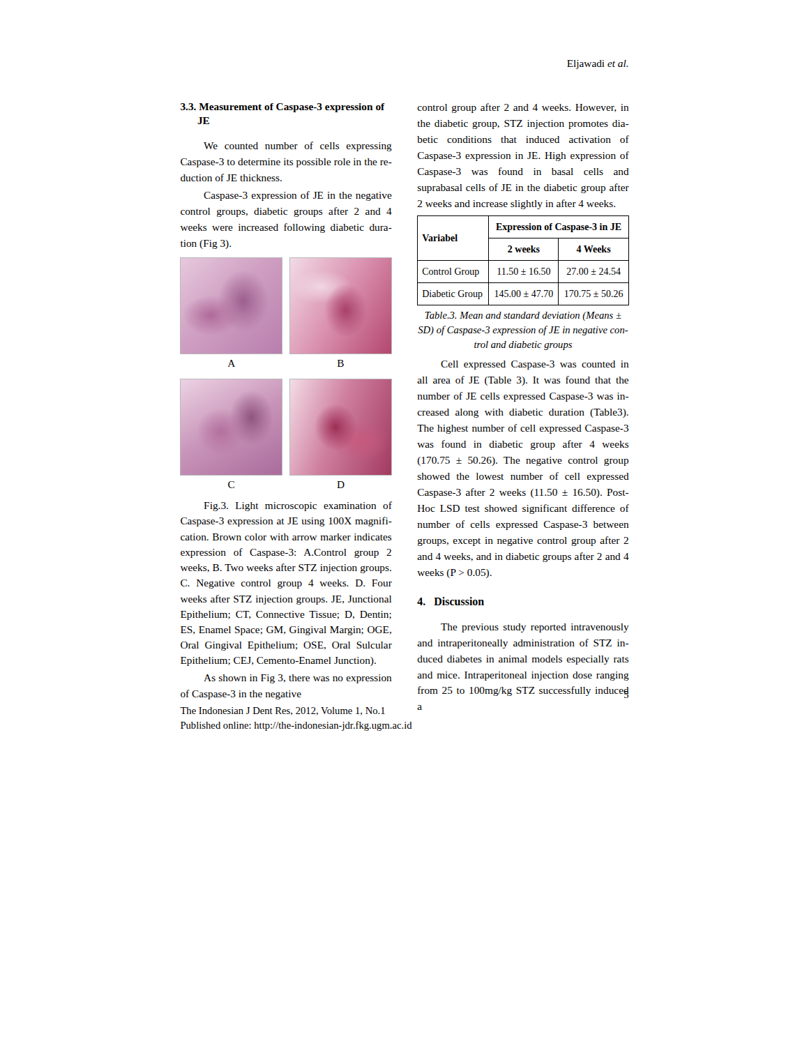Eljawadi et al.
3.3. Measurement of Caspase-3 expression of JE
We counted number of cells expressing Caspase-3 to determine its possible role in the reduction of JE thickness.
Caspase-3 expression of JE in the negative control groups, diabetic groups after 2 and 4 weeks were increased following diabetic duration (Fig 3).
A
B
C
D
Fig.3. Light microscopic examination of Caspase-3 expression at JE using 100X magnification. Brown color with arrow marker indicates expression of Caspase-3: A.Control group 2 weeks, B. Two weeks after STZ injection groups. C. Negative control group 4 weeks. D. Four weeks after STZ injection groups. JE, Junctional Epithelium; CT, Connective Tissue; D, Dentin; ES, Enamel Space; GM, Gingival Margin; OGE, Oral Gingival Epithelium; OSE, Oral Sulcular Epithelium; CEJ, Cemento-Enamel Junction).
As shown in Fig 3, there was no expression of Caspase-3 in the negative
control group after 2 and 4 weeks. However, in the diabetic group, STZ injection promotes diabetic conditions that induced activation of Caspase-3 expression in JE. High expression of Caspase-3 was found in basal cells and suprabasal cells of JE in the diabetic group after 2 weeks and increase slightly in after 4 weeks.
| Variabel | Expression of Caspase-3 in JE |
| --- | --- |
| 2 weeks | 4 Weeks |
| Control Group | 11.50 ± 16.50 | 27.00 ± 24.54 |
| Diabetic Group | 145.00 ± 47.70 | 170.75 ± 50.26 |
Table.3. Mean and standard deviation (Means ± SD) of Caspase-3 expression of JE in negative control and diabetic groups
Cell expressed Caspase-3 was counted in all area of JE (Table 3). It was found that the number of JE cells expressed Caspase-3 was increased along with diabetic duration (Table3). The highest number of cell expressed Caspase-3 was found in diabetic group after 4 weeks (170.75 ± 50.26). The negative control group showed the lowest number of cell expressed Caspase-3 after 2 weeks (11.50 ± 16.50). Post-Hoc LSD test showed significant difference of number of cells expressed Caspase-3 between groups, except in negative control group after 2 and 4 weeks, and in diabetic groups after 2 and 4 weeks (P > 0.05).
4. Discussion
The previous study reported intravenously and intraperitoneally administration of STZ induced diabetes in animal models especially rats and mice. Intraperitoneal injection dose ranging from 25 to 100mg/kg STZ successfully induced a
5
The Indonesian J Dent Res, 2012, Volume 1, No.1
Published online: http://the-indonesian-jdr.fkg.ugm.ac.id